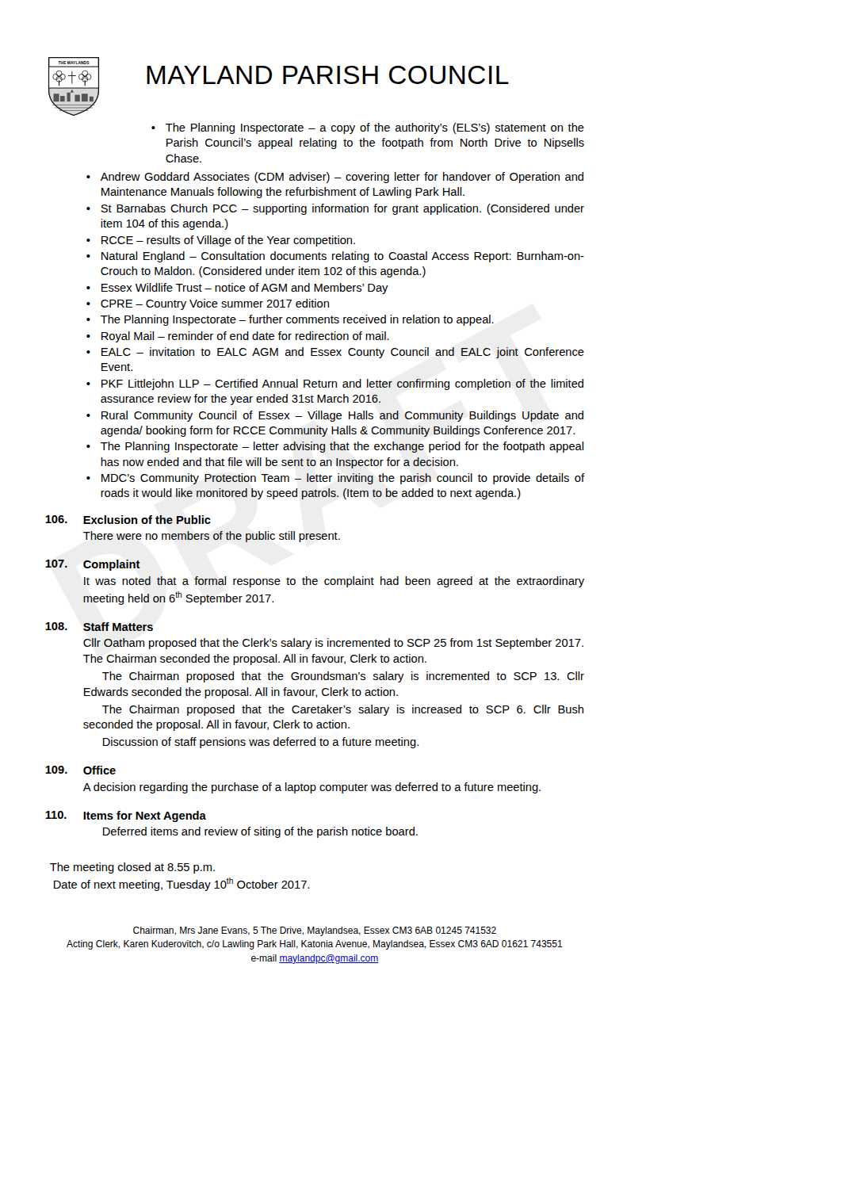DRAFT
THE MAYLANDS
MAYLAND PARISH COUNCIL
The Planning Inspectorate – a copy of the authority’s (ELS’s) statement on the Parish Council’s appeal relating to the footpath from North Drive to Nipsells Chase.
Andrew Goddard Associates (CDM adviser) – covering letter for handover of Operation and Maintenance Manuals following the refurbishment of Lawling Park Hall.
St Barnabas Church PCC – supporting information for grant application. (Considered under item 104 of this agenda.)
RCCE – results of Village of the Year competition.
Natural England – Consultation documents relating to Coastal Access Report: Burnham-on-Crouch to Maldon. (Considered under item 102 of this agenda.)
Essex Wildlife Trust – notice of AGM and Members’ Day
CPRE – Country Voice summer 2017 edition
The Planning Inspectorate – further comments received in relation to appeal.
Royal Mail – reminder of end date for redirection of mail.
EALC – invitation to EALC AGM and Essex County Council and EALC joint Conference Event.
PKF Littlejohn LLP – Certified Annual Return and letter confirming completion of the limited assurance review for the year ended 31st March 2016.
Rural Community Council of Essex – Village Halls and Community Buildings Update and agenda/ booking form for RCCE Community Halls & Community Buildings Conference 2017.
The Planning Inspectorate – letter advising that the exchange period for the footpath appeal has now ended and that file will be sent to an Inspector for a decision.
MDC’s Community Protection Team – letter inviting the parish council to provide details of roads it would like monitored by speed patrols. (Item to be added to next agenda.)
106.
Exclusion of the Public
There were no members of the public still present.
107.
Complaint
It was noted that a formal response to the complaint had been agreed at the extraordinary meeting held on 6th September 2017.
108.
Staff Matters
Cllr Oatham proposed that the Clerk’s salary is incremented to SCP 25 from 1st September 2017. The Chairman seconded the proposal. All in favour, Clerk to action.
The Chairman proposed that the Groundsman’s salary is incremented to SCP 13. Cllr Edwards seconded the proposal. All in favour, Clerk to action.
The Chairman proposed that the Caretaker’s salary is increased to SCP 6. Cllr Bush seconded the proposal. All in favour, Clerk to action.
Discussion of staff pensions was deferred to a future meeting.
109.
Office
A decision regarding the purchase of a laptop computer was deferred to a future meeting.
110.
Items for Next Agenda
Deferred items and review of siting of the parish notice board.
The meeting closed at 8.55 p.m.
Date of next meeting, Tuesday 10th October 2017.
Chairman, Mrs Jane Evans, 5 The Drive, Maylandsea, Essex CM3 6AB 01245 741532
Acting Clerk, Karen Kuderovitch, c/o Lawling Park Hall, Katonia Avenue, Maylandsea, Essex CM3 6AD 01621 743551
e-mail maylandpc@gmail.com